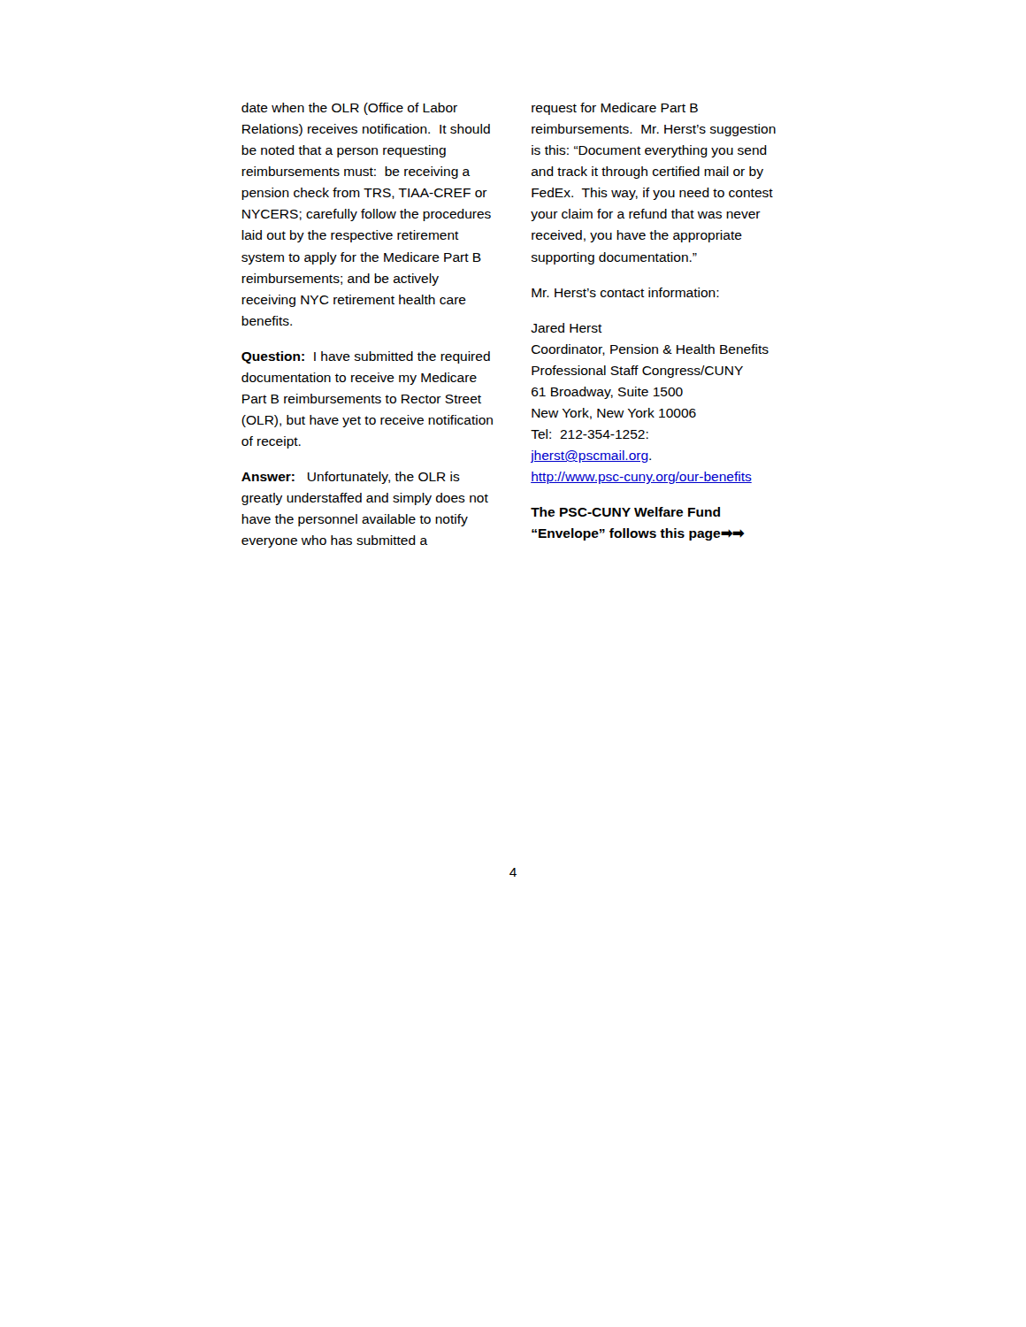date when the OLR (Office of Labor Relations) receives notification. It should be noted that a person requesting reimbursements must: be receiving a pension check from TRS, TIAA-CREF or NYCERS; carefully follow the procedures laid out by the respective retirement system to apply for the Medicare Part B reimbursements; and be actively receiving NYC retirement health care benefits.
Question: I have submitted the required documentation to receive my Medicare Part B reimbursements to Rector Street (OLR), but have yet to receive notification of receipt.
Answer: Unfortunately, the OLR is greatly understaffed and simply does not have the personnel available to notify everyone who has submitted a
request for Medicare Part B reimbursements. Mr. Herst’s suggestion is this: “Document everything you send and track it through certified mail or by FedEx. This way, if you need to contest your claim for a refund that was never received, you have the appropriate supporting documentation.”
Mr. Herst’s contact information:
Jared Herst
Coordinator, Pension & Health Benefits
Professional Staff Congress/CUNY
61 Broadway, Suite 1500
New York, New York 10006
Tel: 212-354-1252:
jherst@pscmail.org.
http://www.psc-cuny.org/our-benefits
The PSC-CUNY Welfare Fund
“Envelope” follows this page➡➡
4